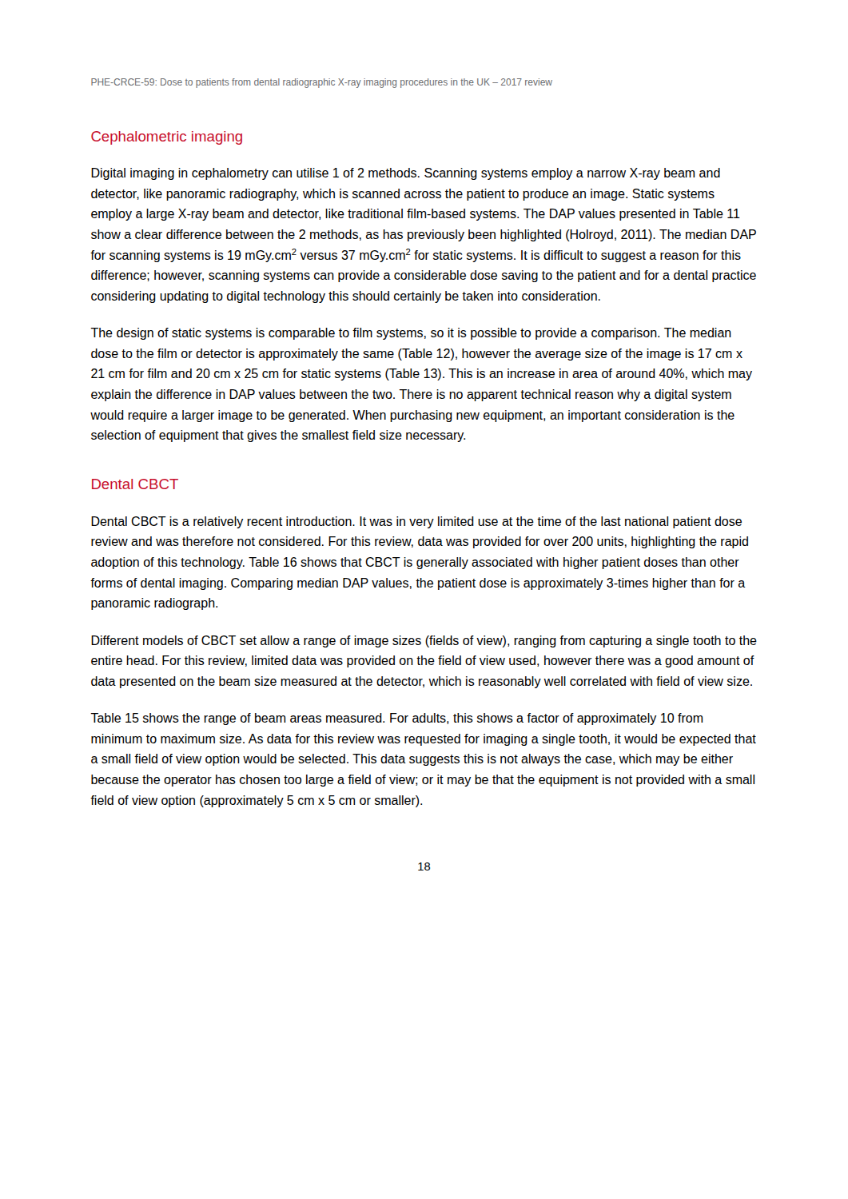PHE-CRCE-59: Dose to patients from dental radiographic X-ray imaging procedures in the UK – 2017 review
Cephalometric imaging
Digital imaging in cephalometry can utilise 1 of 2 methods. Scanning systems employ a narrow X-ray beam and detector, like panoramic radiography, which is scanned across the patient to produce an image. Static systems employ a large X-ray beam and detector, like traditional film-based systems. The DAP values presented in Table 11 show a clear difference between the 2 methods, as has previously been highlighted (Holroyd, 2011). The median DAP for scanning systems is 19 mGy.cm2 versus 37 mGy.cm2 for static systems. It is difficult to suggest a reason for this difference; however, scanning systems can provide a considerable dose saving to the patient and for a dental practice considering updating to digital technology this should certainly be taken into consideration.
The design of static systems is comparable to film systems, so it is possible to provide a comparison. The median dose to the film or detector is approximately the same (Table 12), however the average size of the image is 17 cm x 21 cm for film and 20 cm x 25 cm for static systems (Table 13). This is an increase in area of around 40%, which may explain the difference in DAP values between the two. There is no apparent technical reason why a digital system would require a larger image to be generated. When purchasing new equipment, an important consideration is the selection of equipment that gives the smallest field size necessary.
Dental CBCT
Dental CBCT is a relatively recent introduction. It was in very limited use at the time of the last national patient dose review and was therefore not considered. For this review, data was provided for over 200 units, highlighting the rapid adoption of this technology. Table 16 shows that CBCT is generally associated with higher patient doses than other forms of dental imaging. Comparing median DAP values, the patient dose is approximately 3-times higher than for a panoramic radiograph.
Different models of CBCT set allow a range of image sizes (fields of view), ranging from capturing a single tooth to the entire head. For this review, limited data was provided on the field of view used, however there was a good amount of data presented on the beam size measured at the detector, which is reasonably well correlated with field of view size.
Table 15 shows the range of beam areas measured. For adults, this shows a factor of approximately 10 from minimum to maximum size. As data for this review was requested for imaging a single tooth, it would be expected that a small field of view option would be selected. This data suggests this is not always the case, which may be either because the operator has chosen too large a field of view; or it may be that the equipment is not provided with a small field of view option (approximately 5 cm x 5 cm or smaller).
18